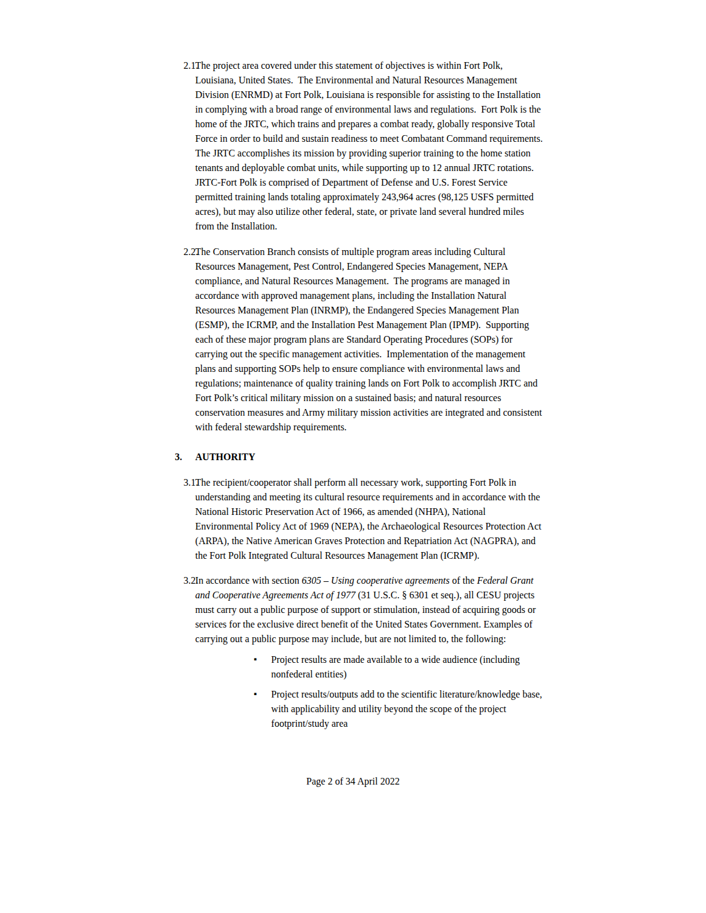2.1.
The project area covered under this statement of objectives is within Fort Polk, Louisiana, United States. The Environmental and Natural Resources Management Division (ENRMD) at Fort Polk, Louisiana is responsible for assisting to the Installation in complying with a broad range of environmental laws and regulations. Fort Polk is the home of the JRTC, which trains and prepares a combat ready, globally responsive Total Force in order to build and sustain readiness to meet Combatant Command requirements. The JRTC accomplishes its mission by providing superior training to the home station tenants and deployable combat units, while supporting up to 12 annual JRTC rotations. JRTC-Fort Polk is comprised of Department of Defense and U.S. Forest Service permitted training lands totaling approximately 243,964 acres (98,125 USFS permitted acres), but may also utilize other federal, state, or private land several hundred miles from the Installation.
2.2.
The Conservation Branch consists of multiple program areas including Cultural Resources Management, Pest Control, Endangered Species Management, NEPA compliance, and Natural Resources Management. The programs are managed in accordance with approved management plans, including the Installation Natural Resources Management Plan (INRMP), the Endangered Species Management Plan (ESMP), the ICRMP, and the Installation Pest Management Plan (IPMP). Supporting each of these major program plans are Standard Operating Procedures (SOPs) for carrying out the specific management activities. Implementation of the management plans and supporting SOPs help to ensure compliance with environmental laws and regulations; maintenance of quality training lands on Fort Polk to accomplish JRTC and Fort Polk’s critical military mission on a sustained basis; and natural resources conservation measures and Army military mission activities are integrated and consistent with federal stewardship requirements.
3. Authority
3.1.
The recipient/cooperator shall perform all necessary work, supporting Fort Polk in understanding and meeting its cultural resource requirements and in accordance with the National Historic Preservation Act of 1966, as amended (NHPA), National Environmental Policy Act of 1969 (NEPA), the Archaeological Resources Protection Act (ARPA), the Native American Graves Protection and Repatriation Act (NAGPRA), and the Fort Polk Integrated Cultural Resources Management Plan (ICRMP).
3.2.
In accordance with section 6305 – Using cooperative agreements of the Federal Grant and Cooperative Agreements Act of 1977 (31 U.S.C. § 6301 et seq.), all CESU projects must carry out a public purpose of support or stimulation, instead of acquiring goods or services for the exclusive direct benefit of the United States Government. Examples of carrying out a public purpose may include, but are not limited to, the following:
Project results are made available to a wide audience (including nonfederal entities)
Project results/outputs add to the scientific literature/knowledge base, with applicability and utility beyond the scope of the project footprint/study area
Page 2 of 34 April 2022